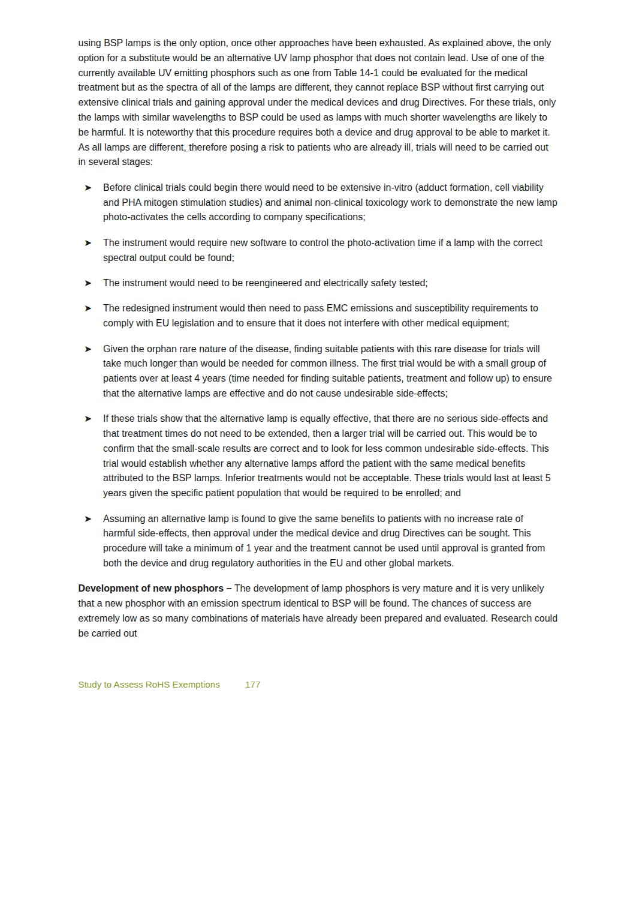using BSP lamps is the only option, once other approaches have been exhausted. As explained above, the only option for a substitute would be an alternative UV lamp phosphor that does not contain lead. Use of one of the currently available UV emitting phosphors such as one from Table 14-1 could be evaluated for the medical treatment but as the spectra of all of the lamps are different, they cannot replace BSP without first carrying out extensive clinical trials and gaining approval under the medical devices and drug Directives. For these trials, only the lamps with similar wavelengths to BSP could be used as lamps with much shorter wavelengths are likely to be harmful. It is noteworthy that this procedure requires both a device and drug approval to be able to market it. As all lamps are different, therefore posing a risk to patients who are already ill, trials will need to be carried out in several stages:
Before clinical trials could begin there would need to be extensive in-vitro (adduct formation, cell viability and PHA mitogen stimulation studies) and animal non-clinical toxicology work to demonstrate the new lamp photo-activates the cells according to company specifications;
The instrument would require new software to control the photo-activation time if a lamp with the correct spectral output could be found;
The instrument would need to be reengineered and electrically safety tested;
The redesigned instrument would then need to pass EMC emissions and susceptibility requirements to comply with EU legislation and to ensure that it does not interfere with other medical equipment;
Given the orphan rare nature of the disease, finding suitable patients with this rare disease for trials will take much longer than would be needed for common illness. The first trial would be with a small group of patients over at least 4 years (time needed for finding suitable patients, treatment and follow up) to ensure that the alternative lamps are effective and do not cause undesirable side-effects;
If these trials show that the alternative lamp is equally effective, that there are no serious side-effects and that treatment times do not need to be extended, then a larger trial will be carried out. This would be to confirm that the small-scale results are correct and to look for less common undesirable side-effects. This trial would establish whether any alternative lamps afford the patient with the same medical benefits attributed to the BSP lamps. Inferior treatments would not be acceptable. These trials would last at least 5 years given the specific patient population that would be required to be enrolled; and
Assuming an alternative lamp is found to give the same benefits to patients with no increase rate of harmful side-effects, then approval under the medical device and drug Directives can be sought. This procedure will take a minimum of 1 year and the treatment cannot be used until approval is granted from both the device and drug regulatory authorities in the EU and other global markets.
Development of new phosphors – The development of lamp phosphors is very mature and it is very unlikely that a new phosphor with an emission spectrum identical to BSP will be found. The chances of success are extremely low as so many combinations of materials have already been prepared and evaluated. Research could be carried out
Study to Assess RoHS Exemptions 177